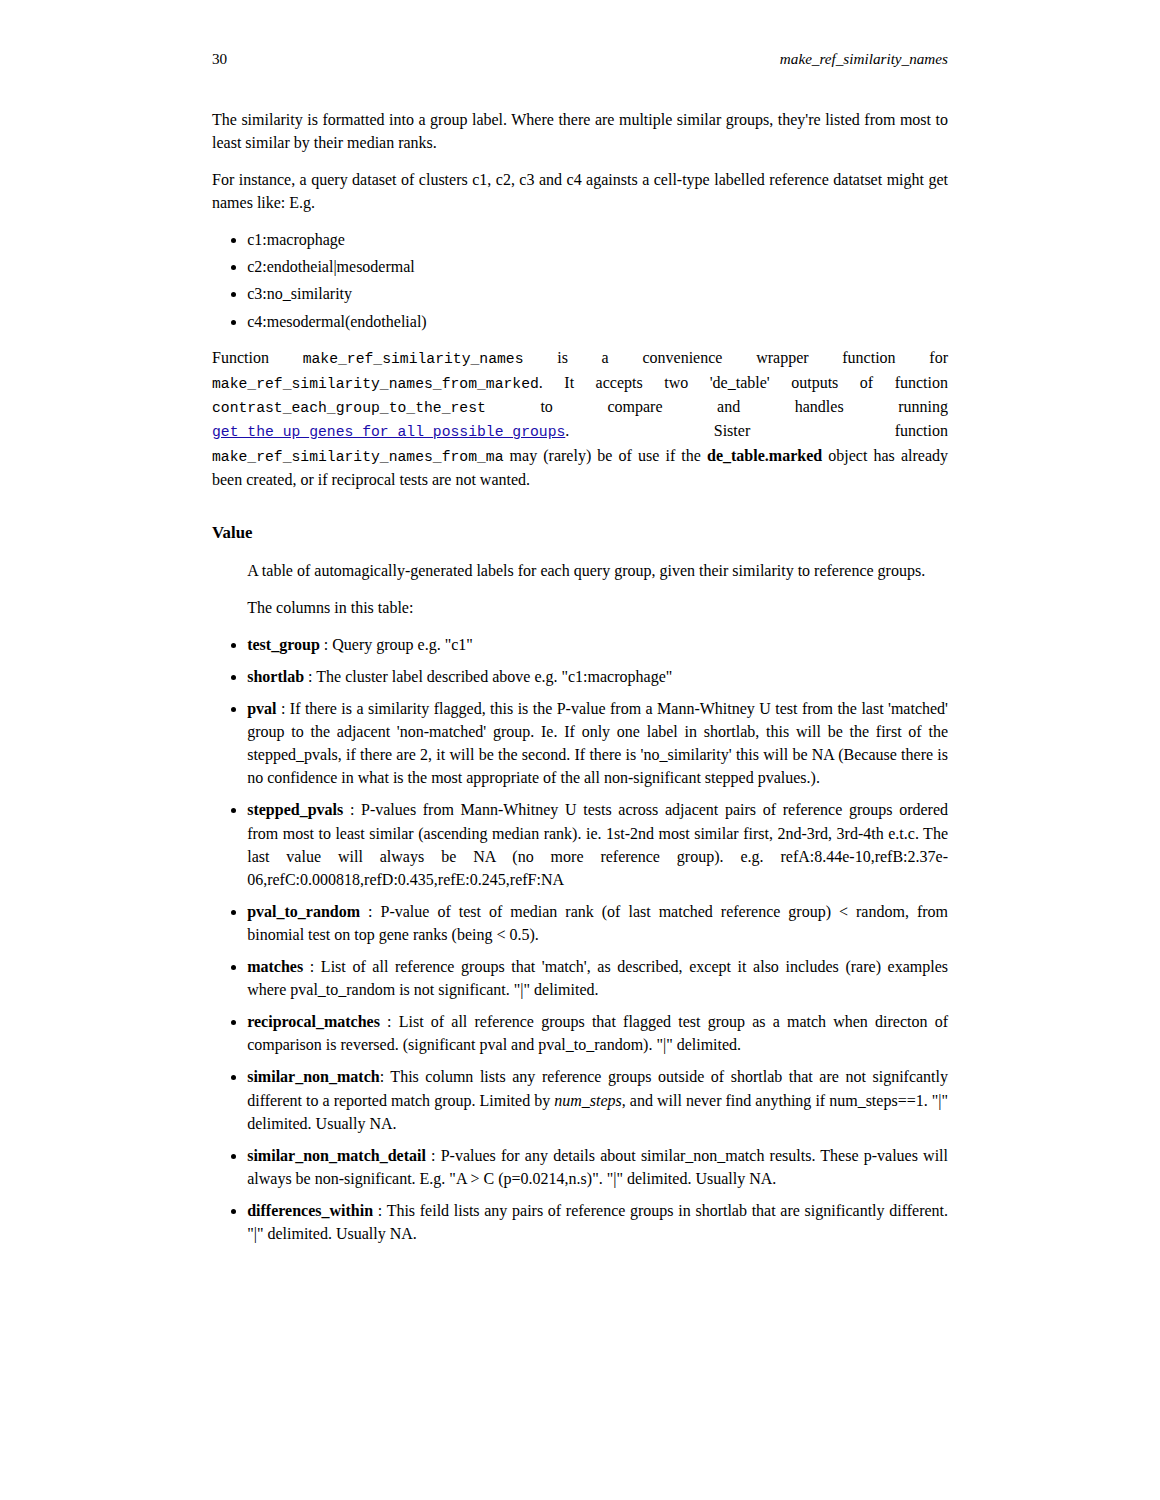30 make_ref_similarity_names
The similarity is formatted into a group label. Where there are multiple similar groups, they're listed from most to least similar by their median ranks.
For instance, a query dataset of clusters c1, c2, c3 and c4 againsts a cell-type labelled reference datatset might get names like: E.g.
c1:macrophage
c2:endotheial|mesodermal
c3:no_similarity
c4:mesodermal(endothelial)
Function make_ref_similarity_names is a convenience wrapper function for make_ref_similarity_names_from_marked. It accepts two 'de_table' outputs of function contrast_each_group_to_the_rest to compare and handles running get_the_up_genes_for_all_possible_groups. Sister function make_ref_similarity_names_from_ma may (rarely) be of use if the de_table.marked object has already been created, or if reciprocal tests are not wanted.
Value
A table of automagically-generated labels for each query group, given their similarity to reference groups.
The columns in this table:
test_group : Query group e.g. "c1"
shortlab : The cluster label described above e.g. "c1:macrophage"
pval : If there is a similarity flagged, this is the P-value from a Mann-Whitney U test from the last 'matched' group to the adjacent 'non-matched' group. Ie. If only one label in shortlab, this will be the first of the stepped_pvals, if there are 2, it will be the second. If there is 'no_similarity' this will be NA (Because there is no confidence in what is the most appropriate of the all non-significant stepped pvalues.).
stepped_pvals : P-values from Mann-Whitney U tests across adjacent pairs of reference groups ordered from most to least similar (ascending median rank). ie. 1st-2nd most similar first, 2nd-3rd, 3rd-4th e.t.c. The last value will always be NA (no more reference group). e.g. refA:8.44e-10,refB:2.37e-06,refC:0.000818,refD:0.435,refE:0.245,refF:NA
pval_to_random : P-value of test of median rank (of last matched reference group) < random, from binomial test on top gene ranks (being < 0.5).
matches : List of all reference groups that 'match', as described, except it also includes (rare) examples where pval_to_random is not significant. "|" delimited.
reciprocal_matches : List of all reference groups that flagged test group as a match when directon of comparison is reversed. (significant pval and pval_to_random). "|" delimited.
similar_non_match: This column lists any reference groups outside of shortlab that are not signifcantly different to a reported match group. Limited by num_steps, and will never find anything if num_steps==1. "|" delimited. Usually NA.
similar_non_match_detail : P-values for any details about similar_non_match results. These p-values will always be non-significant. E.g. "A > C (p=0.0214,n.s)". "|" delimited. Usually NA.
differences_within : This feild lists any pairs of reference groups in shortlab that are significantly different. "|" delimited. Usually NA.